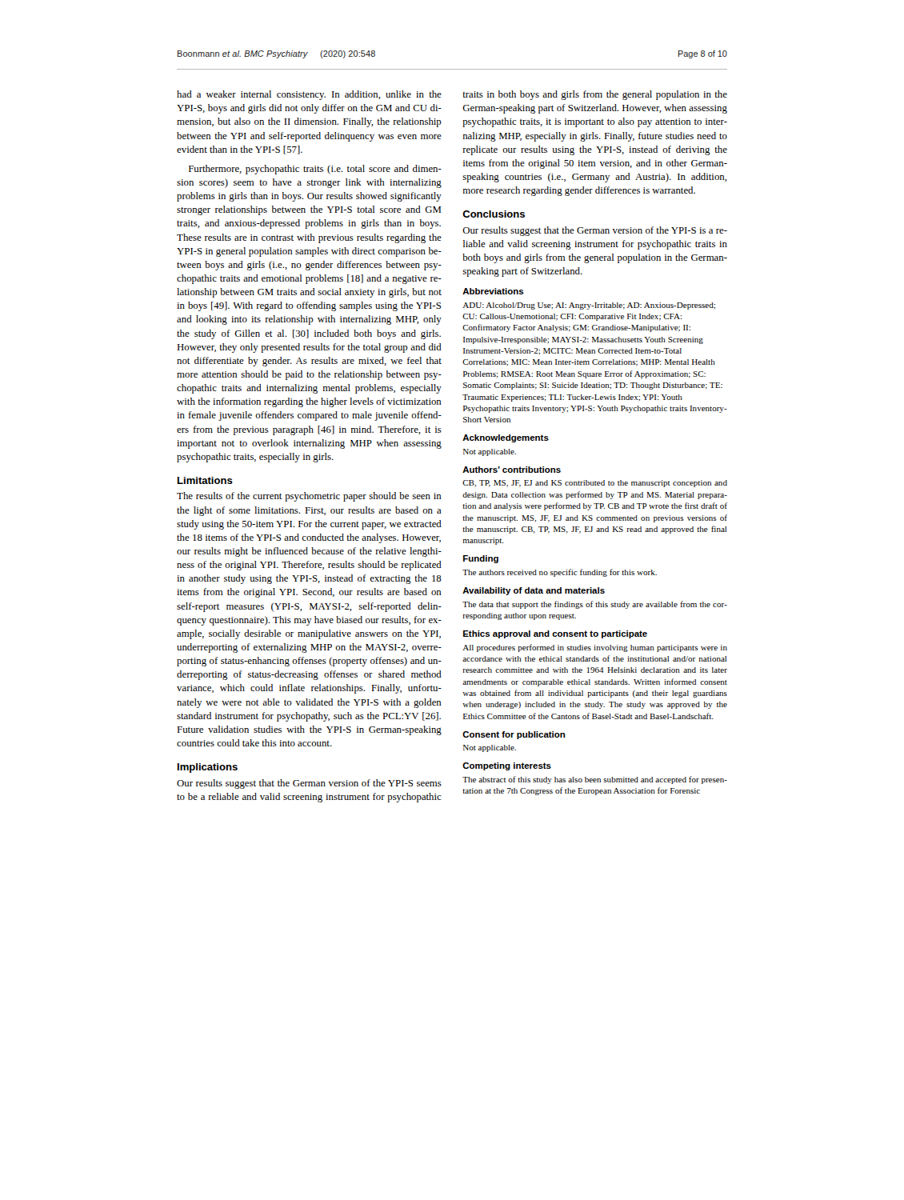Boonmann et al. BMC Psychiatry (2020) 20:548
Page 8 of 10
had a weaker internal consistency. In addition, unlike in the YPI-S, boys and girls did not only differ on the GM and CU dimension, but also on the II dimension. Finally, the relationship between the YPI and self-reported delinquency was even more evident than in the YPI-S [57].
Furthermore, psychopathic traits (i.e. total score and dimension scores) seem to have a stronger link with internalizing problems in girls than in boys. Our results showed significantly stronger relationships between the YPI-S total score and GM traits, and anxious-depressed problems in girls than in boys. These results are in contrast with previous results regarding the YPI-S in general population samples with direct comparison between boys and girls (i.e., no gender differences between psychopathic traits and emotional problems [18] and a negative relationship between GM traits and social anxiety in girls, but not in boys [49]. With regard to offending samples using the YPI-S and looking into its relationship with internalizing MHP, only the study of Gillen et al. [30] included both boys and girls. However, they only presented results for the total group and did not differentiate by gender. As results are mixed, we feel that more attention should be paid to the relationship between psychopathic traits and internalizing mental problems, especially with the information regarding the higher levels of victimization in female juvenile offenders compared to male juvenile offenders from the previous paragraph [46] in mind. Therefore, it is important not to overlook internalizing MHP when assessing psychopathic traits, especially in girls.
Limitations
The results of the current psychometric paper should be seen in the light of some limitations. First, our results are based on a study using the 50-item YPI. For the current paper, we extracted the 18 items of the YPI-S and conducted the analyses. However, our results might be influenced because of the relative lengthiness of the original YPI. Therefore, results should be replicated in another study using the YPI-S, instead of extracting the 18 items from the original YPI. Second, our results are based on self-report measures (YPI-S, MAYSI-2, self-reported delinquency questionnaire). This may have biased our results, for example, socially desirable or manipulative answers on the YPI, underreporting of externalizing MHP on the MAYSI-2, overreporting of status-enhancing offenses (property offenses) and underreporting of status-decreasing offenses or shared method variance, which could inflate relationships. Finally, unfortunately we were not able to validated the YPI-S with a golden standard instrument for psychopathy, such as the PCL:YV [26]. Future validation studies with the YPI-S in German-speaking countries could take this into account.
Implications
Our results suggest that the German version of the YPI-S seems to be a reliable and valid screening instrument for psychopathic traits in both boys and girls from the general population in the German-speaking part of Switzerland. However, when assessing psychopathic traits, it is important to also pay attention to internalizing MHP, especially in girls. Finally, future studies need to replicate our results using the YPI-S, instead of deriving the items from the original 50 item version, and in other German-speaking countries (i.e., Germany and Austria). In addition, more research regarding gender differences is warranted.
Conclusions
Our results suggest that the German version of the YPI-S is a reliable and valid screening instrument for psychopathic traits in both boys and girls from the general population in the German-speaking part of Switzerland.
Abbreviations
ADU: Alcohol/Drug Use; AI: Angry-Irritable; AD: Anxious-Depressed; CU: Callous-Unemotional; CFI: Comparative Fit Index; CFA: Confirmatory Factor Analysis; GM: Grandiose-Manipulative; II: Impulsive-Irresponsible; MAYSI-2: Massachusetts Youth Screening Instrument-Version-2; MCITC: Mean Corrected Item-to-Total Correlations; MIC: Mean Inter-item Correlations; MHP: Mental Health Problems; RMSEA: Root Mean Square Error of Approximation; SC: Somatic Complaints; SI: Suicide Ideation; TD: Thought Disturbance; TE: Traumatic Experiences; TLI: Tucker-Lewis Index; YPI: Youth Psychopathic traits Inventory; YPI-S: Youth Psychopathic traits Inventory-Short Version
Acknowledgements
Not applicable.
Authors’ contributions
CB, TP, MS, JF, EJ and KS contributed to the manuscript conception and design. Data collection was performed by TP and MS. Material preparation and analysis were performed by TP. CB and TP wrote the first draft of the manuscript. MS, JF, EJ and KS commented on previous versions of the manuscript. CB, TP, MS, JF, EJ and KS read and approved the final manuscript.
Funding
The authors received no specific funding for this work.
Availability of data and materials
The data that support the findings of this study are available from the corresponding author upon request.
Ethics approval and consent to participate
All procedures performed in studies involving human participants were in accordance with the ethical standards of the institutional and/or national research committee and with the 1964 Helsinki declaration and its later amendments or comparable ethical standards. Written informed consent was obtained from all individual participants (and their legal guardians when underage) included in the study. The study was approved by the Ethics Committee of the Cantons of Basel-Stadt and Basel-Landschaft.
Consent for publication
Not applicable.
Competing interests
The abstract of this study has also been submitted and accepted for presentation at the 7th Congress of the European Association for Forensic